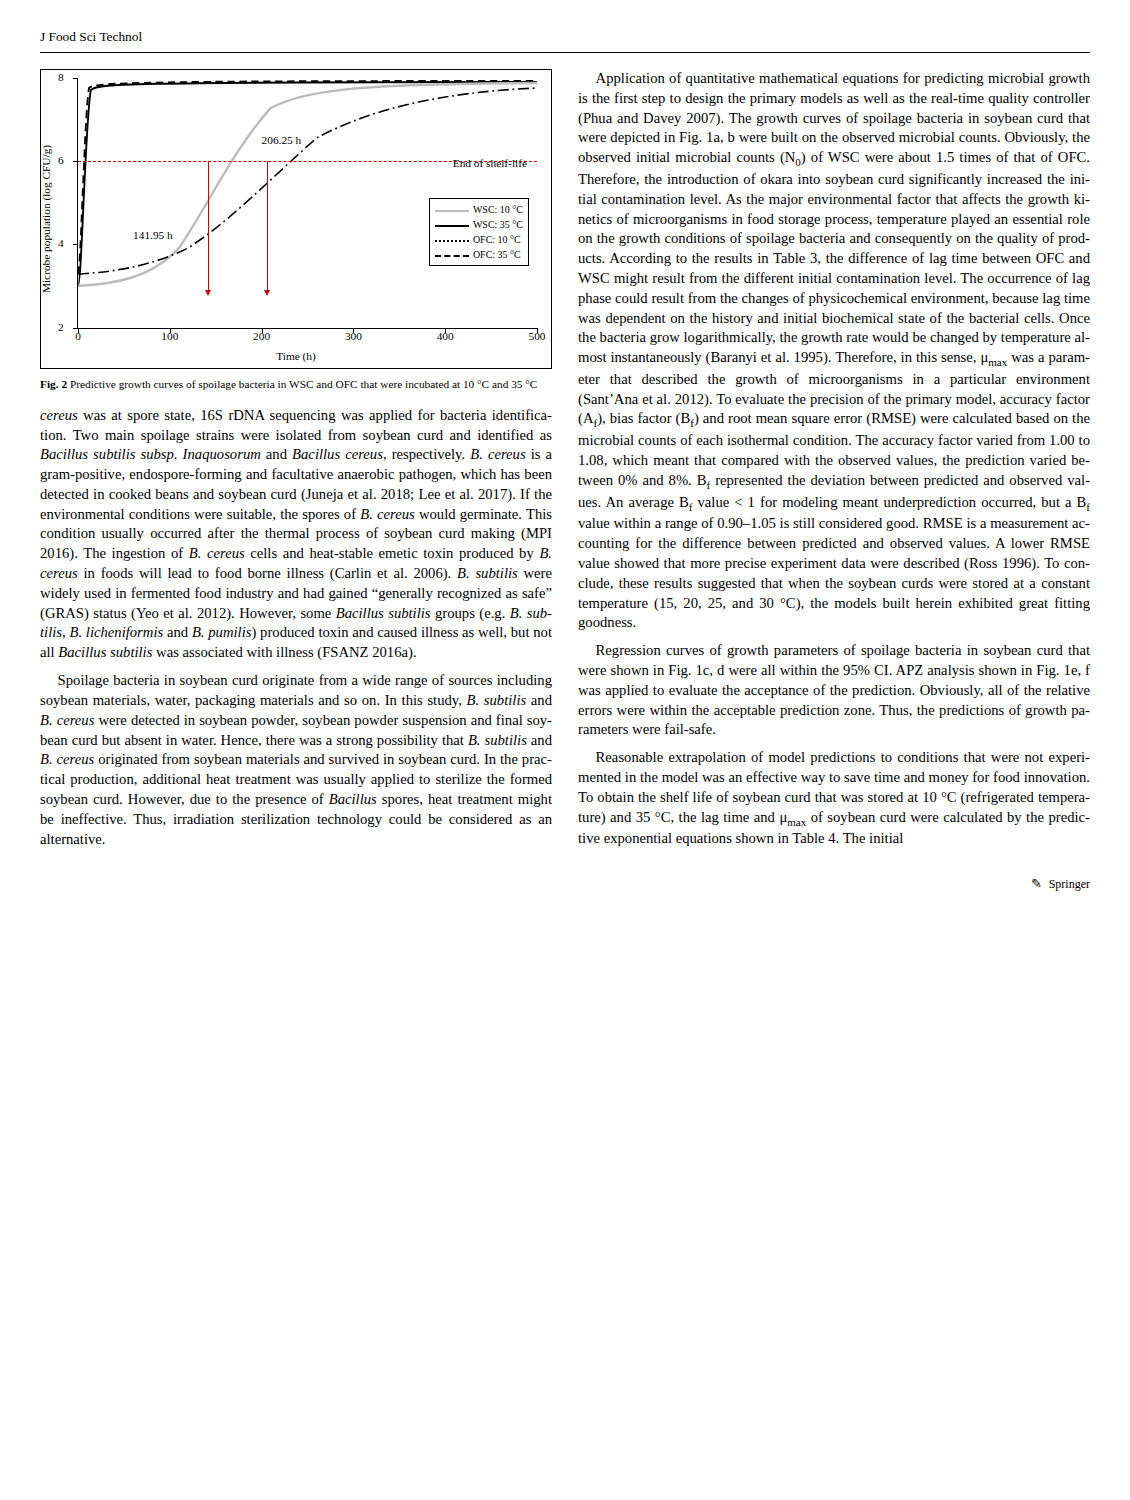J Food Sci Technol
Microbe population (log CFU/g)
8
6
4
2
0
100
200
300
400
500
141.95 h
206.25 h
End of shelf-life
WSC: 10 °C
WSC: 35 °C
OFC: 10 °C
OFC: 35 °C
Time (h)
Fig. 2 Predictive growth curves of spoilage bacteria in WSC and OFC that were incubated at 10 °C and 35 °C
cereus was at spore state, 16S rDNA sequencing was applied for bacteria identification. Two main spoilage strains were isolated from soybean curd and identified as Bacillus subtilis subsp. Inaquosorum and Bacillus cereus, respectively. B. cereus is a gram-positive, endospore-forming and facultative anaerobic pathogen, which has been detected in cooked beans and soybean curd (Juneja et al. 2018; Lee et al. 2017). If the environmental conditions were suitable, the spores of B. cereus would germinate. This condition usually occurred after the thermal process of soybean curd making (MPI 2016). The ingestion of B. cereus cells and heat-stable emetic toxin produced by B. cereus in foods will lead to food borne illness (Carlin et al. 2006). B. subtilis were widely used in fermented food industry and had gained “generally recognized as safe” (GRAS) status (Yeo et al. 2012). However, some Bacillus subtilis groups (e.g. B. subtilis, B. licheniformis and B. pumilis) produced toxin and caused illness as well, but not all Bacillus subtilis was associated with illness (FSANZ 2016a).
Spoilage bacteria in soybean curd originate from a wide range of sources including soybean materials, water, packaging materials and so on. In this study, B. subtilis and B. cereus were detected in soybean powder, soybean powder suspension and final soybean curd but absent in water. Hence, there was a strong possibility that B. subtilis and B. cereus originated from soybean materials and survived in soybean curd. In the practical production, additional heat treatment was usually applied to sterilize the formed soybean curd. However, due to the presence of Bacillus spores, heat treatment might be ineffective. Thus, irradiation sterilization technology could be considered as an alternative.
Application of quantitative mathematical equations for predicting microbial growth is the first step to design the primary models as well as the real-time quality controller (Phua and Davey 2007). The growth curves of spoilage bacteria in soybean curd that were depicted in Fig. 1a, b were built on the observed microbial counts. Obviously, the observed initial microbial counts (N0) of WSC were about 1.5 times of that of OFC. Therefore, the introduction of okara into soybean curd significantly increased the initial contamination level. As the major environmental factor that affects the growth kinetics of microorganisms in food storage process, temperature played an essential role on the growth conditions of spoilage bacteria and consequently on the quality of products. According to the results in Table 3, the difference of lag time between OFC and WSC might result from the different initial contamination level. The occurrence of lag phase could result from the changes of physicochemical environment, because lag time was dependent on the history and initial biochemical state of the bacterial cells. Once the bacteria grow logarithmically, the growth rate would be changed by temperature almost instantaneously (Baranyi et al. 1995). Therefore, in this sense, μmax was a parameter that described the growth of microorganisms in a particular environment (Sant’Ana et al. 2012). To evaluate the precision of the primary model, accuracy factor (Af), bias factor (Bf) and root mean square error (RMSE) were calculated based on the microbial counts of each isothermal condition. The accuracy factor varied from 1.00 to 1.08, which meant that compared with the observed values, the prediction varied between 0% and 8%. Bf represented the deviation between predicted and observed values. An average Bf value < 1 for modeling meant underprediction occurred, but a Bf value within a range of 0.90–1.05 is still considered good. RMSE is a measurement accounting for the difference between predicted and observed values. A lower RMSE value showed that more precise experiment data were described (Ross 1996). To conclude, these results suggested that when the soybean curds were stored at a constant temperature (15, 20, 25, and 30 °C), the models built herein exhibited great fitting goodness.
Regression curves of growth parameters of spoilage bacteria in soybean curd that were shown in Fig. 1c, d were all within the 95% CI. APZ analysis shown in Fig. 1e, f was applied to evaluate the acceptance of the prediction. Obviously, all of the relative errors were within the acceptable prediction zone. Thus, the predictions of growth parameters were fail-safe.
Reasonable extrapolation of model predictions to conditions that were not experimented in the model was an effective way to save time and money for food innovation. To obtain the shelf life of soybean curd that was stored at 10 °C (refrigerated temperature) and 35 °C, the lag time and μmax of soybean curd were calculated by the predictive exponential equations shown in Table 4. The initial
✎ Springer